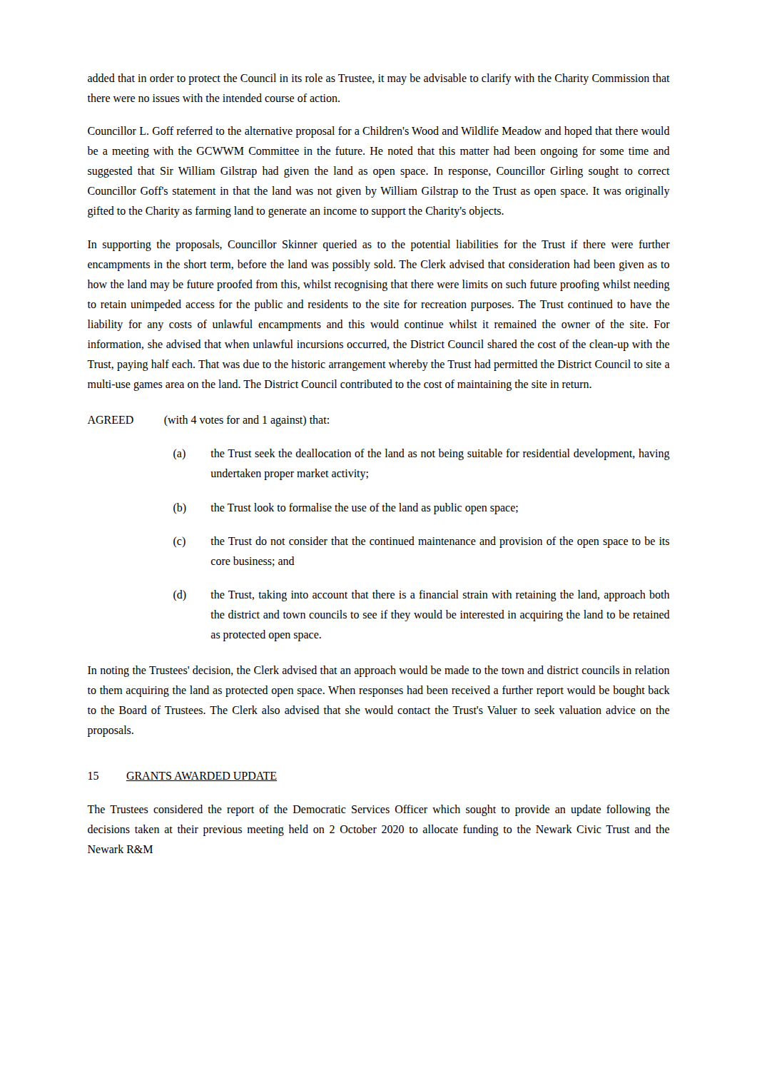added that in order to protect the Council in its role as Trustee, it may be advisable to clarify with the Charity Commission that there were no issues with the intended course of action.
Councillor L. Goff referred to the alternative proposal for a Children's Wood and Wildlife Meadow and hoped that there would be a meeting with the GCWWM Committee in the future. He noted that this matter had been ongoing for some time and suggested that Sir William Gilstrap had given the land as open space. In response, Councillor Girling sought to correct Councillor Goff's statement in that the land was not given by William Gilstrap to the Trust as open space. It was originally gifted to the Charity as farming land to generate an income to support the Charity's objects.
In supporting the proposals, Councillor Skinner queried as to the potential liabilities for the Trust if there were further encampments in the short term, before the land was possibly sold. The Clerk advised that consideration had been given as to how the land may be future proofed from this, whilst recognising that there were limits on such future proofing whilst needing to retain unimpeded access for the public and residents to the site for recreation purposes. The Trust continued to have the liability for any costs of unlawful encampments and this would continue whilst it remained the owner of the site. For information, she advised that when unlawful incursions occurred, the District Council shared the cost of the clean-up with the Trust, paying half each. That was due to the historic arrangement whereby the Trust had permitted the District Council to site a multi-use games area on the land. The District Council contributed to the cost of maintaining the site in return.
AGREED
(with 4 votes for and 1 against) that:
(a) the Trust seek the deallocation of the land as not being suitable for residential development, having undertaken proper market activity;
(b) the Trust look to formalise the use of the land as public open space;
(c) the Trust do not consider that the continued maintenance and provision of the open space to be its core business; and
(d) the Trust, taking into account that there is a financial strain with retaining the land, approach both the district and town councils to see if they would be interested in acquiring the land to be retained as protected open space.
In noting the Trustees' decision, the Clerk advised that an approach would be made to the town and district councils in relation to them acquiring the land as protected open space. When responses had been received a further report would be bought back to the Board of Trustees. The Clerk also advised that she would contact the Trust's Valuer to seek valuation advice on the proposals.
15 Grants Awarded Update
The Trustees considered the report of the Democratic Services Officer which sought to provide an update following the decisions taken at their previous meeting held on 2 October 2020 to allocate funding to the Newark Civic Trust and the Newark R&M